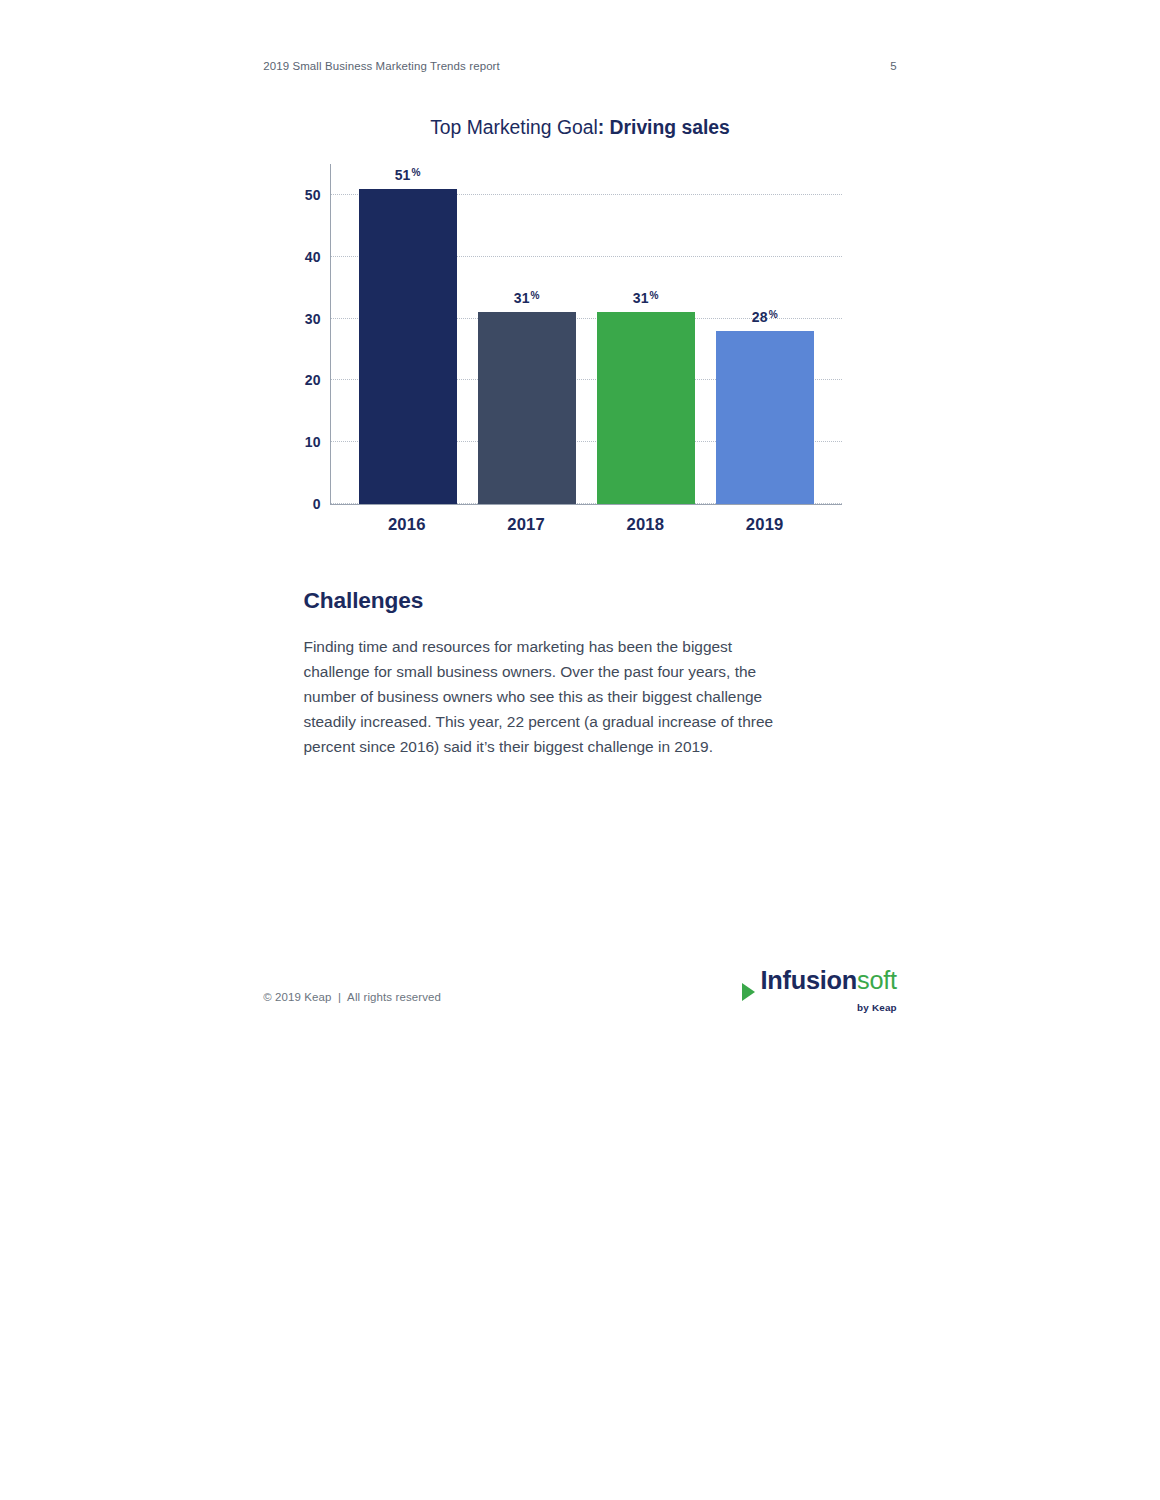2019 Small Business Marketing Trends report 5
Top Marketing Goal: Driving sales
0
10
20
30
40
50
51%
31%
31%
28%
2016 2017 2018 2019
Challenges
Finding time and resources for marketing has been the biggest challenge for small business owners. Over the past four years, the number of business owners who see this as their biggest challenge steadily increased. This year, 22 percent (a gradual increase of three percent since 2016) said it’s their biggest challenge in 2019.
© 2019 Keap | All rights reserved
Infusion soft by Keap